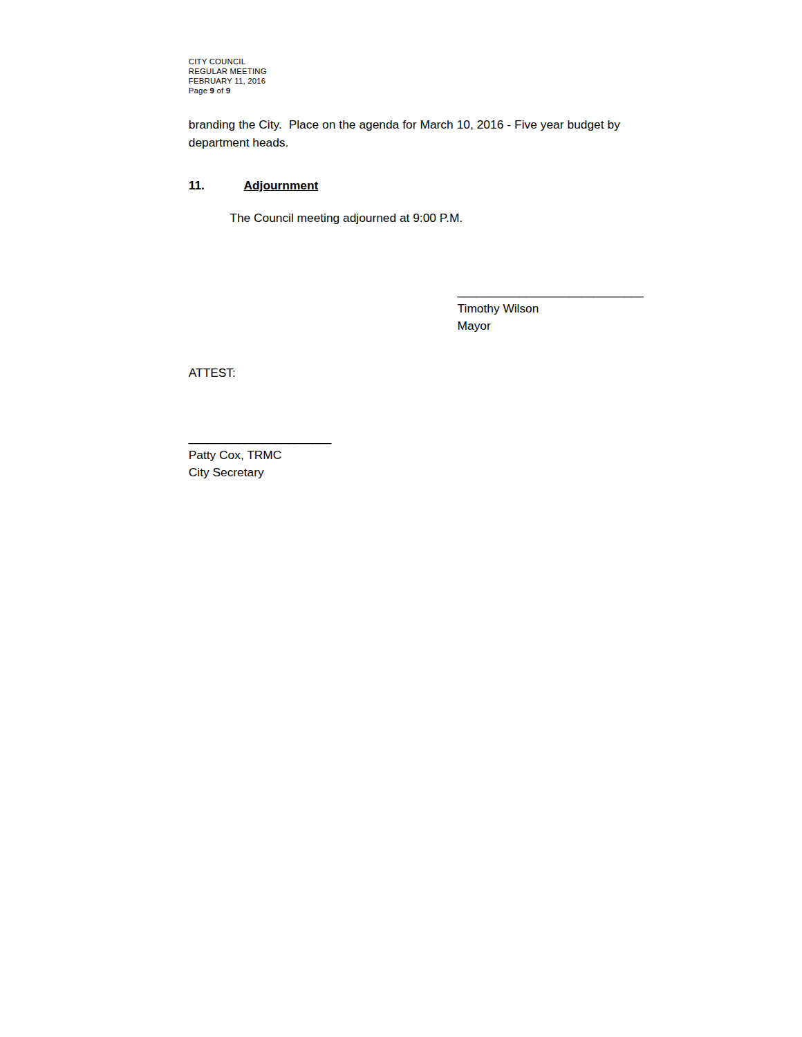CITY COUNCIL
REGULAR MEETING
FEBRUARY 11, 2016
Page 9 of 9
branding the City. Place on the agenda for March 10, 2016 - Five year budget by department heads.
11. Adjournment
The Council meeting adjourned at 9:00 P.M.
______________________________
Timothy Wilson
Mayor
ATTEST:
_______________________
Patty Cox, TRMC
City Secretary